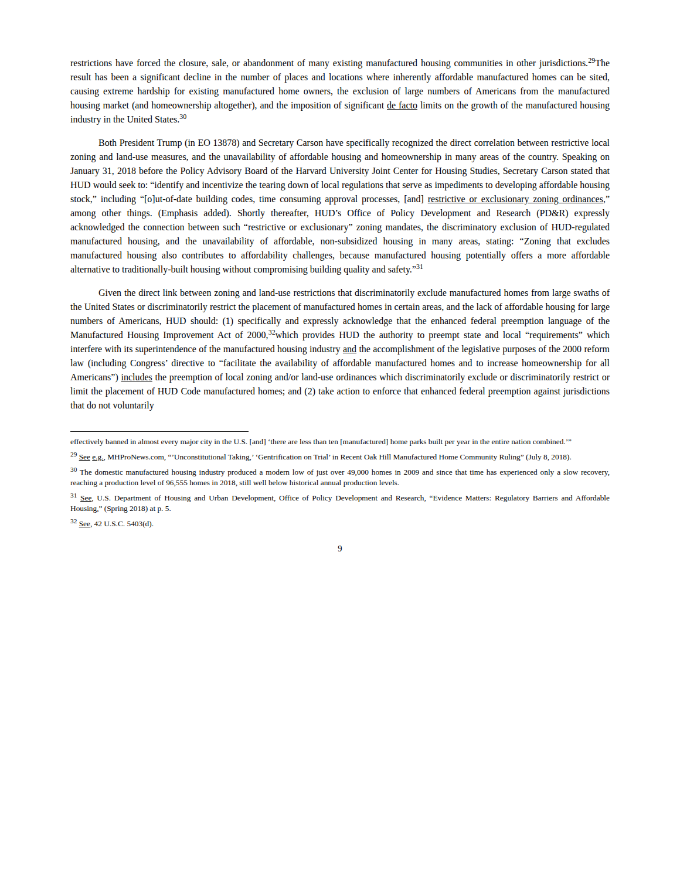restrictions have forced the closure, sale, or abandonment of many existing manufactured housing communities in other jurisdictions.29The result has been a significant decline in the number of places and locations where inherently affordable manufactured homes can be sited, causing extreme hardship for existing manufactured home owners, the exclusion of large numbers of Americans from the manufactured housing market (and homeownership altogether), and the imposition of significant de facto limits on the growth of the manufactured housing industry in the United States.30
Both President Trump (in EO 13878) and Secretary Carson have specifically recognized the direct correlation between restrictive local zoning and land-use measures, and the unavailability of affordable housing and homeownership in many areas of the country. Speaking on January 31, 2018 before the Policy Advisory Board of the Harvard University Joint Center for Housing Studies, Secretary Carson stated that HUD would seek to: “identify and incentivize the tearing down of local regulations that serve as impediments to developing affordable housing stock,” including “[o]ut-of-date building codes, time consuming approval processes, [and] restrictive or exclusionary zoning ordinances,” among other things. (Emphasis added). Shortly thereafter, HUD’s Office of Policy Development and Research (PD&R) expressly acknowledged the connection between such “restrictive or exclusionary” zoning mandates, the discriminatory exclusion of HUD-regulated manufactured housing, and the unavailability of affordable, non-subsidized housing in many areas, stating: “Zoning that excludes manufactured housing also contributes to affordability challenges, because manufactured housing potentially offers a more affordable alternative to traditionally-built housing without compromising building quality and safety.”31
Given the direct link between zoning and land-use restrictions that discriminatorily exclude manufactured homes from large swaths of the United States or discriminatorily restrict the placement of manufactured homes in certain areas, and the lack of affordable housing for large numbers of Americans, HUD should: (1) specifically and expressly acknowledge that the enhanced federal preemption language of the Manufactured Housing Improvement Act of 2000,32which provides HUD the authority to preempt state and local “requirements” which interfere with its superintendence of the manufactured housing industry and the accomplishment of the legislative purposes of the 2000 reform law (including Congress’ directive to “facilitate the availability of affordable manufactured homes and to increase homeownership for all Americans”) includes the preemption of local zoning and/or land-use ordinances which discriminatorily exclude or discriminatorily restrict or limit the placement of HUD Code manufactured homes; and (2) take action to enforce that enhanced federal preemption against jurisdictions that do not voluntarily
effectively banned in almost every major city in the U.S. [and] ‘there are less than ten [manufactured] home parks built per year in the entire nation combined.’”
29 See e.g., MHProNews.com, “’Unconstitutional Taking,’ ‘Gentrification on Trial’ in Recent Oak Hill Manufactured Home Community Ruling” (July 8, 2018).
30 The domestic manufactured housing industry produced a modern low of just over 49,000 homes in 2009 and since that time has experienced only a slow recovery, reaching a production level of 96,555 homes in 2018, still well below historical annual production levels.
31 See, U.S. Department of Housing and Urban Development, Office of Policy Development and Research, “Evidence Matters: Regulatory Barriers and Affordable Housing,” (Spring 2018) at p. 5.
32 See, 42 U.S.C. 5403(d).
9